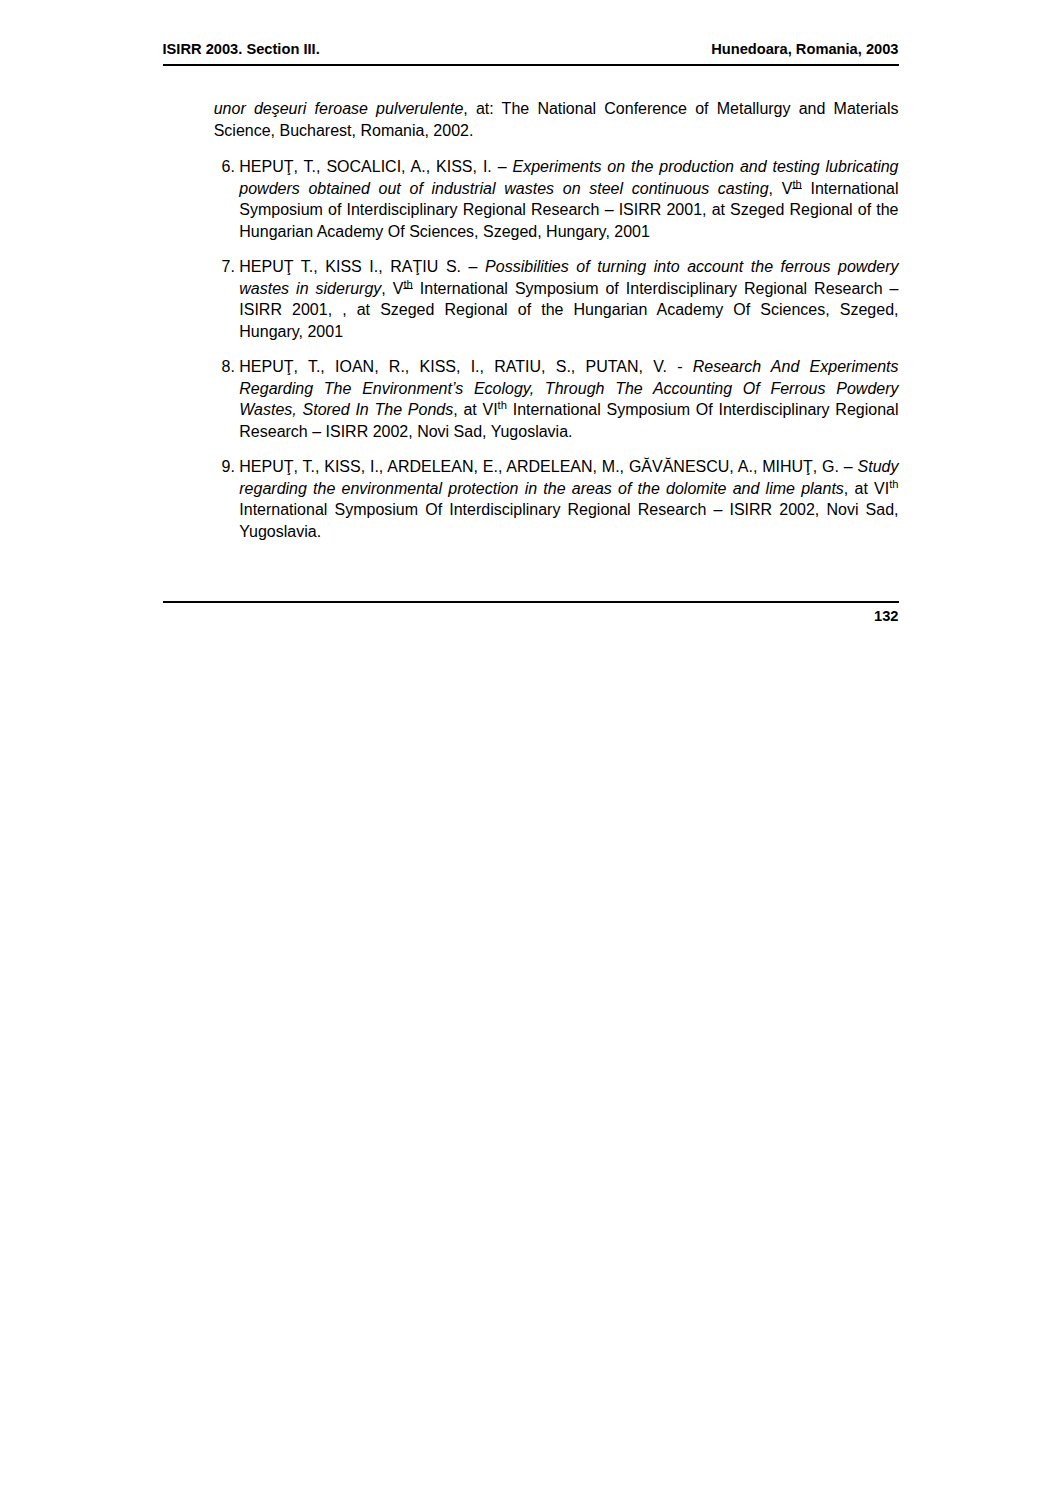ISIRR 2003. Section III. Hunedoara, Romania, 2003
unor deşeuri feroase pulverulente, at: The National Conference of Metallurgy and Materials Science, Bucharest, Romania, 2002.
HEPUŢ, T., SOCALICI, A., KISS, I. – Experiments on the production and testing lubricating powders obtained out of industrial wastes on steel continuous casting, Vth International Symposium of Interdisciplinary Regional Research – ISIRR 2001, at Szeged Regional of the Hungarian Academy Of Sciences, Szeged, Hungary, 2001
HEPUŢ T., KISS I., RAŢIU S. – Possibilities of turning into account the ferrous powdery wastes in siderurgy, Vth International Symposium of Interdisciplinary Regional Research – ISIRR 2001, , at Szeged Regional of the Hungarian Academy Of Sciences, Szeged, Hungary, 2001
HEPUŢ, T., IOAN, R., KISS, I., RATIU, S., PUTAN, V. - Research And Experiments Regarding The Environment’s Ecology, Through The Accounting Of Ferrous Powdery Wastes, Stored In The Ponds, at VIth International Symposium Of Interdisciplinary Regional Research – ISIRR 2002, Novi Sad, Yugoslavia.
HEPUŢ, T., KISS, I., ARDELEAN, E., ARDELEAN, M., GĂVĂNESCU, A., MIHUŢ, G. – Study regarding the environmental protection in the areas of the dolomite and lime plants, at VIth International Symposium Of Interdisciplinary Regional Research – ISIRR 2002, Novi Sad, Yugoslavia.
132